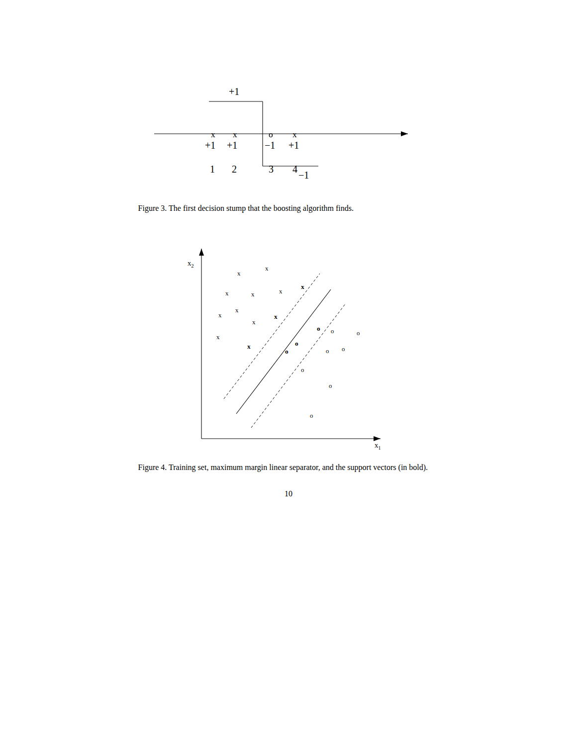+1
−1
x
x
o
x
+1
+1
−1
+1
1
2
3
4
Figure 3. The first decision stump that the boosting algorithm finds.
x2
x1
x
x
x
x
x
x
x
x
x
x
x
x
o
o
o
o
o
o
o
o
o
o
Figure 4. Training set, maximum margin linear separator, and the support vectors (in bold).
10